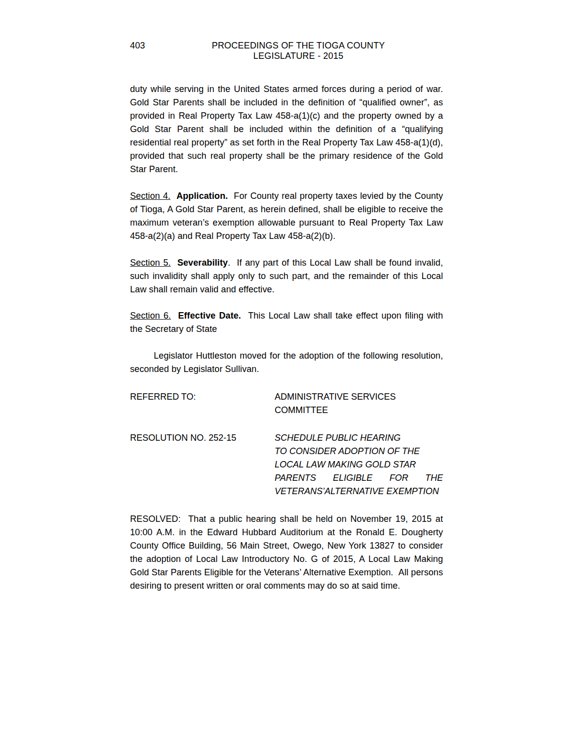403
PROCEEDINGS OF THE TIOGA COUNTY LEGISLATURE - 2015
duty while serving in the United States armed forces during a period of war. Gold Star Parents shall be included in the definition of “qualified owner”, as provided in Real Property Tax Law 458-a(1)(c) and the property owned by a Gold Star Parent shall be included within the definition of a “qualifying residential real property” as set forth in the Real Property Tax Law 458-a(1)(d), provided that such real property shall be the primary residence of the Gold Star Parent.
Section 4. Application. For County real property taxes levied by the County of Tioga, A Gold Star Parent, as herein defined, shall be eligible to receive the maximum veteran’s exemption allowable pursuant to Real Property Tax Law 458-a(2)(a) and Real Property Tax Law 458-a(2)(b).
Section 5. Severability. If any part of this Local Law shall be found invalid, such invalidity shall apply only to such part, and the remainder of this Local Law shall remain valid and effective.
Section 6. Effective Date. This Local Law shall take effect upon filing with the Secretary of State
Legislator Huttleston moved for the adoption of the following resolution, seconded by Legislator Sullivan.
REFERRED TO:
ADMINISTRATIVE SERVICES COMMITTEE
RESOLUTION NO. 252-15
SCHEDULE PUBLIC HEARING TO CONSIDER ADOPTION OF THE LOCAL LAW MAKING GOLD STAR PARENTS ELIGIBLE FOR THE VETERANS’ALTERNATIVE EXEMPTION
RESOLVED: That a public hearing shall be held on November 19, 2015 at 10:00 A.M. in the Edward Hubbard Auditorium at the Ronald E. Dougherty County Office Building, 56 Main Street, Owego, New York 13827 to consider the adoption of Local Law Introductory No. G of 2015, A Local Law Making Gold Star Parents Eligible for the Veterans’ Alternative Exemption. All persons desiring to present written or oral comments may do so at said time.